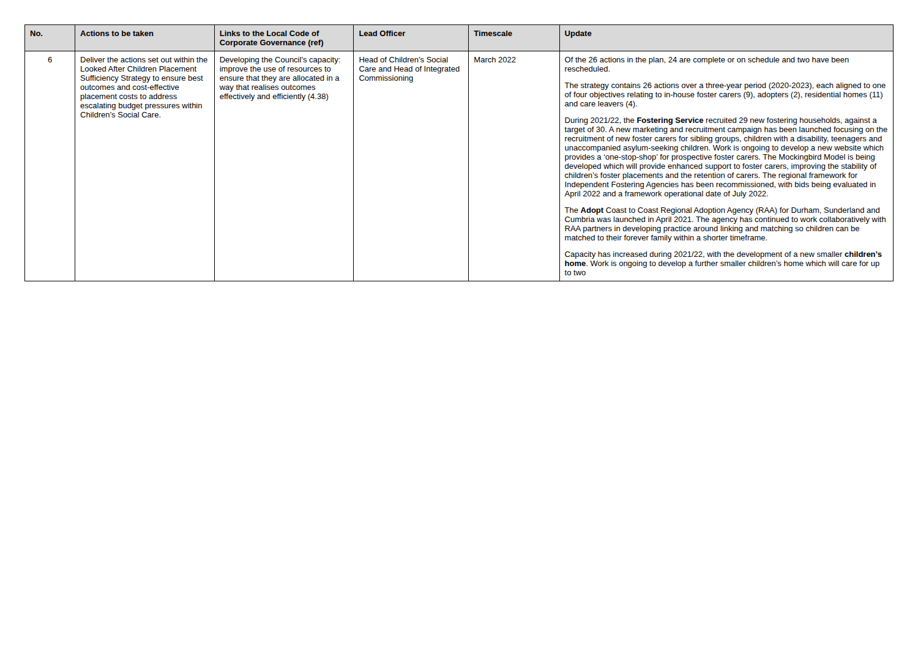| No. | Actions to be taken | Links to the Local Code of Corporate Governance (ref) | Lead Officer | Timescale | Update |
| --- | --- | --- | --- | --- | --- |
| 6 | Deliver the actions set out within the Looked After Children Placement Sufficiency Strategy to ensure best outcomes and cost-effective placement costs to address escalating budget pressures within Children’s Social Care. | Developing the Council's capacity: improve the use of resources to ensure that they are allocated in a way that realises outcomes effectively and efficiently (4.38) | Head of Children’s Social Care and Head of Integrated Commissioning | March 2022 | Of the 26 actions in the plan, 24 are complete or on schedule and two have been rescheduled. The strategy contains 26 actions over a three-year period (2020-2023), each aligned to one of four objectives relating to in-house foster carers (9), adopters (2), residential homes (11) and care leavers (4). During 2021/22, the Fostering Service recruited 29 new fostering households, against a target of 30. A new marketing and recruitment campaign has been launched focusing on the recruitment of new foster carers for sibling groups, children with a disability, teenagers and unaccompanied asylum-seeking children. Work is ongoing to develop a new website which provides a ‘one-stop-shop’ for prospective foster carers. The Mockingbird Model is being developed which will provide enhanced support to foster carers, improving the stability of children’s foster placements and the retention of carers. The regional framework for Independent Fostering Agencies has been recommissioned, with bids being evaluated in April 2022 and a framework operational date of July 2022. The Adopt Coast to Coast Regional Adoption Agency (RAA) for Durham, Sunderland and Cumbria was launched in April 2021. The agency has continued to work collaboratively with RAA partners in developing practice around linking and matching so children can be matched to their forever family within a shorter timeframe. Capacity has increased during 2021/22, with the development of a new smaller children’s home . Work is ongoing to develop a further smaller children’s home which will care for up to two |